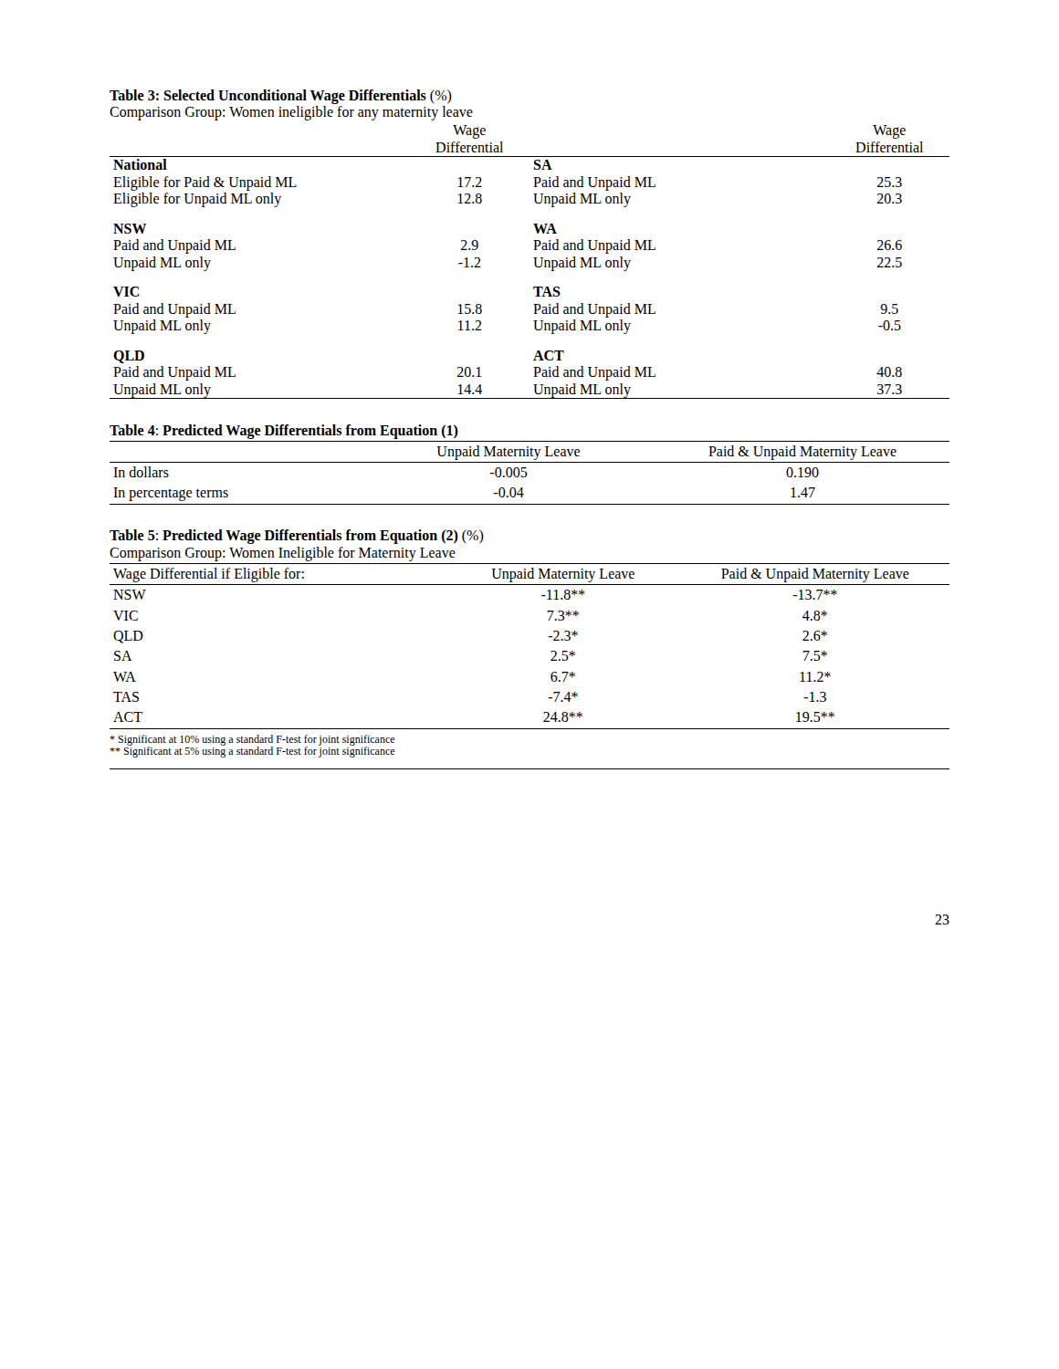Table 3: Selected Unconditional Wage Differentials (%) Comparison Group: Women ineligible for any maternity leave
| | Wage Differential | | Wage Differential |
| National | | SA | |
| Eligible for Paid & Unpaid ML | 17.2 | Paid and Unpaid ML | 25.3 |
| Eligible for Unpaid ML only | 12.8 | Unpaid ML only | 20.3 |
| NSW | | WA | |
| Paid and Unpaid ML | 2.9 | Paid and Unpaid ML | 26.6 |
| Unpaid ML only | -1.2 | Unpaid ML only | 22.5 |
| VIC | | TAS | |
| Paid and Unpaid ML | 15.8 | Paid and Unpaid ML | 9.5 |
| Unpaid ML only | 11.2 | Unpaid ML only | -0.5 |
| QLD | | ACT | |
| Paid and Unpaid ML | 20.1 | Paid and Unpaid ML | 40.8 |
| Unpaid ML only | 14.4 | Unpaid ML only | 37.3 |
Table 4 : Predicted Wage Differentials from Equation (1)
| | Unpaid Maternity Leave | Paid & Unpaid Maternity Leave |
| In dollars | -0.005 | 0.190 |
| In percentage terms | -0.04 | 1.47 |
Table 5 : Predicted Wage Differentials from Equation (2) (%) Comparison Group: Women Ineligible for Maternity Leave
| Wage Differential if Eligible for: | Unpaid Maternity Leave | Paid & Unpaid Maternity Leave |
| NSW | -11.8** | -13.7** |
| VIC | 7.3** | 4.8* |
| QLD | -2.3* | 2.6* |
| SA | 2.5* | 7.5* |
| WA | 6.7* | 11.2* |
| TAS | -7.4* | -1.3 |
| ACT | 24.8** | 19.5** |
* Significant at 10% using a standard F-test for joint significance
** Significant at 5% using a standard F-test for joint significance
23